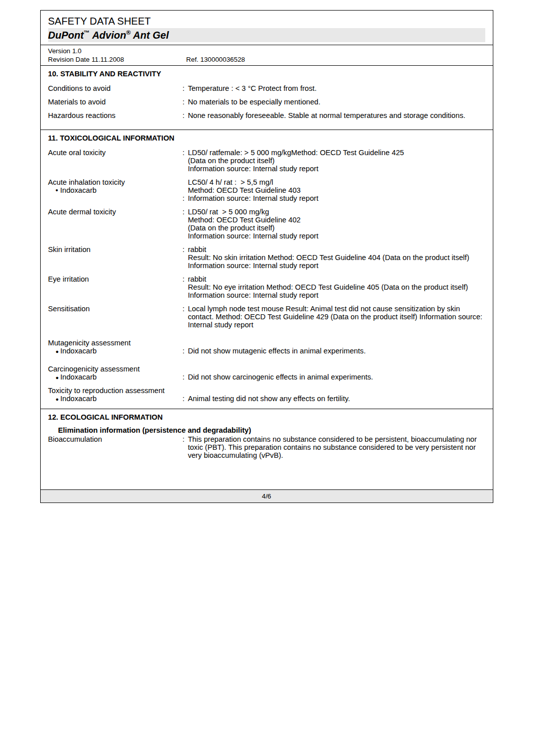SAFETY DATA SHEET
DuPont™ Advion® Ant Gel
Version 1.0
Revision Date 11.11.2008 Ref. 130000036528
10. STABILITY AND REACTIVITY
| Conditions to avoid | : | Temperature : < 3 °C Protect from frost. |
| Materials to avoid | : | No materials to be especially mentioned. |
| Hazardous reactions | : | None reasonably foreseeable. Stable at normal temperatures and storage conditions. |
11. TOXICOLOGICAL INFORMATION
| Acute oral toxicity | : | LD50/ ratfemale: > 5 000 mg/kgMethod: OECD Test Guideline 425 (Data on the product itself) Information source: Internal study report |
| Acute inhalation toxicity Indoxacarb | : | LC50/ 4 h/ rat : > 5,5 mg/l Method: OECD Test Guideline 403 Information source: Internal study report |
| Acute dermal toxicity | : | LD50/ rat > 5 000 mg/kg Method: OECD Test Guideline 402 (Data on the product itself) Information source: Internal study report |
| Skin irritation | : | rabbit Result: No skin irritation Method: OECD Test Guideline 404 (Data on the product itself) Information source: Internal study report |
| Eye irritation | : | rabbit Result: No eye irritation Method: OECD Test Guideline 405 (Data on the product itself) Information source: Internal study report |
| Sensitisation | : | Local lymph node test mouse Result: Animal test did not cause sensitization by skin contact. Method: OECD Test Guideline 429 (Data on the product itself) Information source: Internal study report |
| Mutagenicity assessment Indoxacarb | : | Did not show mutagenic effects in animal experiments. |
| Carcinogenicity assessment Indoxacarb | : | Did not show carcinogenic effects in animal experiments. |
| Toxicity to reproduction assessment Indoxacarb | : | Animal testing did not show any effects on fertility. |
12. ECOLOGICAL INFORMATION
Elimination information (persistence and degradability)
| Bioaccumulation | : | This preparation contains no substance considered to be persistent, bioaccumulating nor toxic (PBT). This preparation contains no substance considered to be very persistent nor very bioaccumulating (vPvB). |
4/6